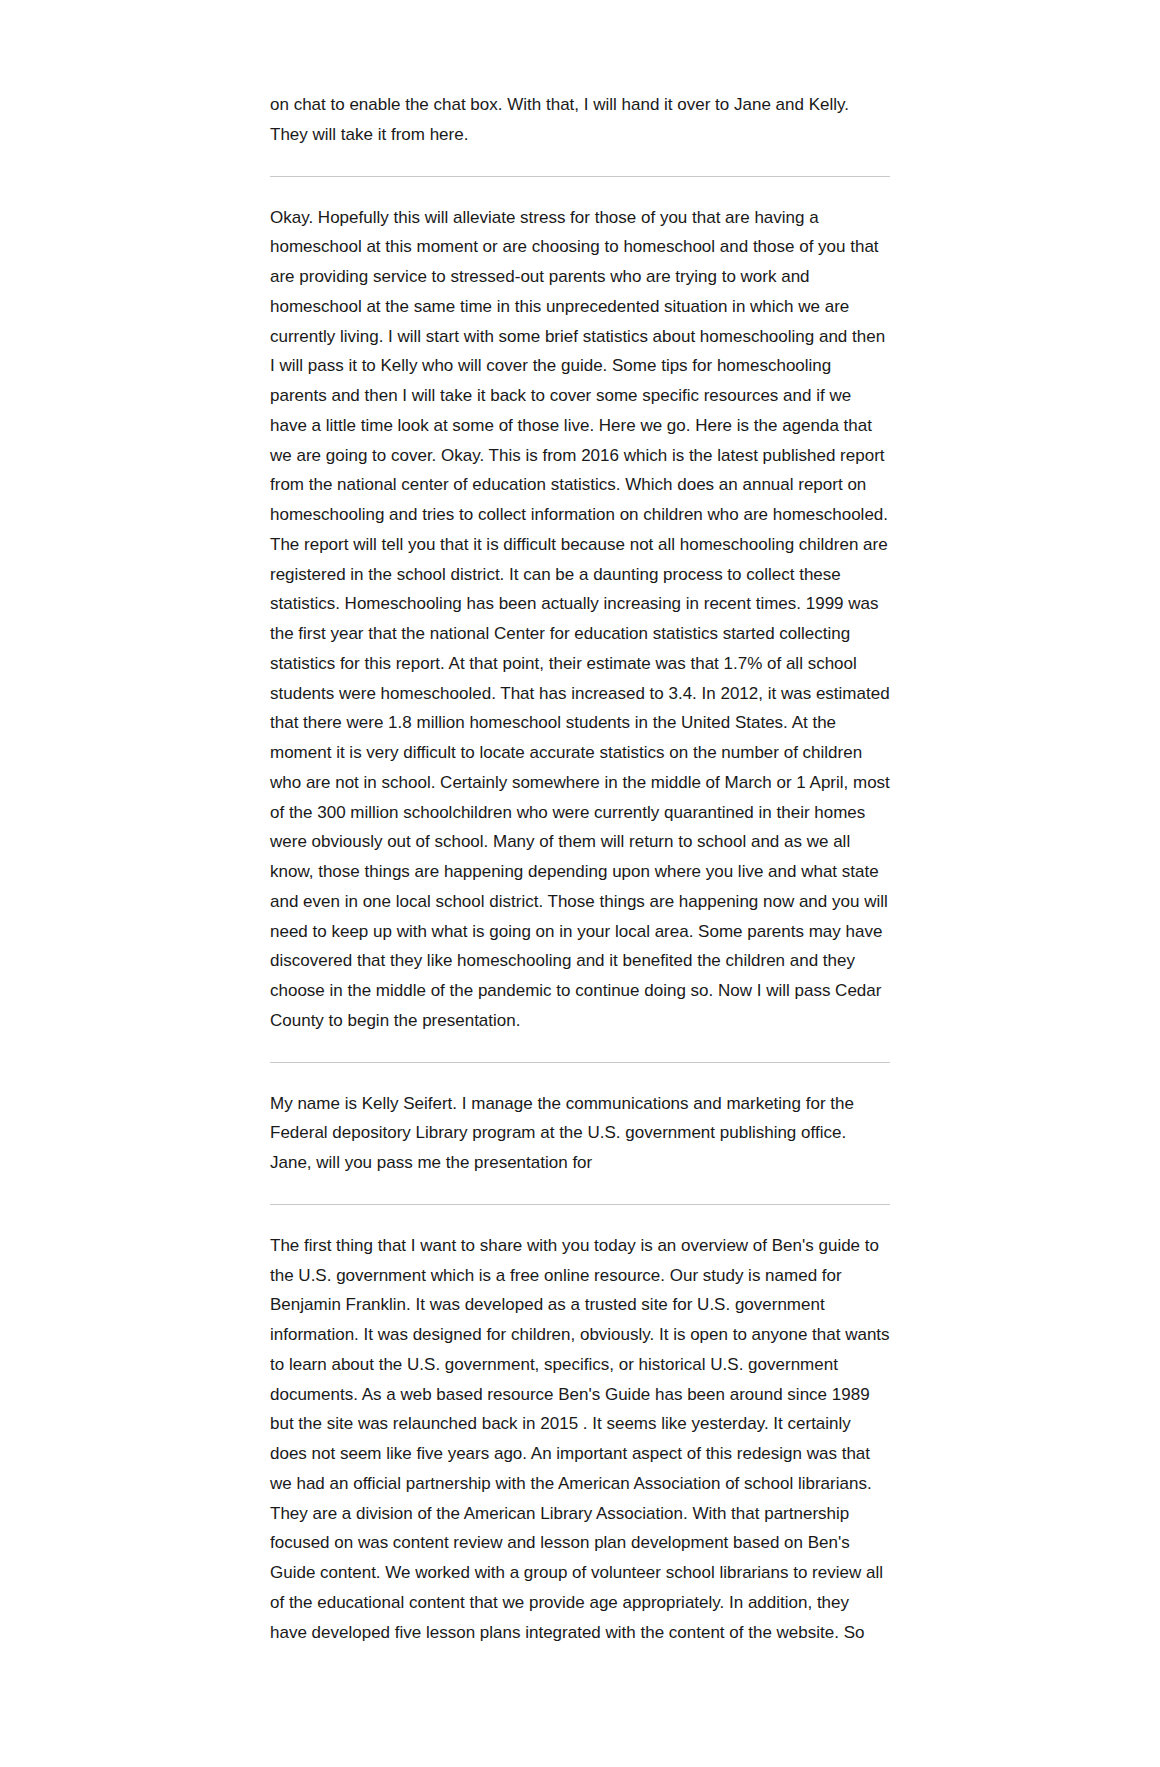on chat to enable the chat box. With that, I will hand it over to Jane and Kelly. They will take it from here.
Okay. Hopefully this will alleviate stress for those of you that are having a homeschool at this moment or are choosing to homeschool and those of you that are providing service to stressed-out parents who are trying to work and homeschool at the same time in this unprecedented situation in which we are currently living. I will start with some brief statistics about homeschooling and then I will pass it to Kelly who will cover the guide. Some tips for homeschooling parents and then I will take it back to cover some specific resources and if we have a little time look at some of those live. Here we go. Here is the agenda that we are going to cover. Okay. This is from 2016 which is the latest published report from the national center of education statistics. Which does an annual report on homeschooling and tries to collect information on children who are homeschooled. The report will tell you that it is difficult because not all homeschooling children are registered in the school district. It can be a daunting process to collect these statistics. Homeschooling has been actually increasing in recent times. 1999 was the first year that the national Center for education statistics started collecting statistics for this report. At that point, their estimate was that 1.7% of all school students were homeschooled. That has increased to 3.4. In 2012, it was estimated that there were 1.8 million homeschool students in the United States. At the moment it is very difficult to locate accurate statistics on the number of children who are not in school. Certainly somewhere in the middle of March or 1 April, most of the 300 million schoolchildren who were currently quarantined in their homes were obviously out of school. Many of them will return to school and as we all know, those things are happening depending upon where you live and what state and even in one local school district. Those things are happening now and you will need to keep up with what is going on in your local area. Some parents may have discovered that they like homeschooling and it benefited the children and they choose in the middle of the pandemic to continue doing so. Now I will pass Cedar County to begin the presentation.
My name is Kelly Seifert. I manage the communications and marketing for the Federal depository Library program at the U.S. government publishing office. Jane, will you pass me the presentation for
The first thing that I want to share with you today is an overview of Ben's guide to the U.S. government which is a free online resource. Our study is named for Benjamin Franklin. It was developed as a trusted site for U.S. government information. It was designed for children, obviously. It is open to anyone that wants to learn about the U.S. government, specifics, or historical U.S. government documents. As a web based resource Ben's Guide has been around since 1989 but the site was relaunched back in 2015 . It seems like yesterday. It certainly does not seem like five years ago. An important aspect of this redesign was that we had an official partnership with the American Association of school librarians. They are a division of the American Library Association. With that partnership focused on was content review and lesson plan development based on Ben's Guide content. We worked with a group of volunteer school librarians to review all of the educational content that we provide age appropriately. In addition, they have developed five lesson plans integrated with the content of the website. So